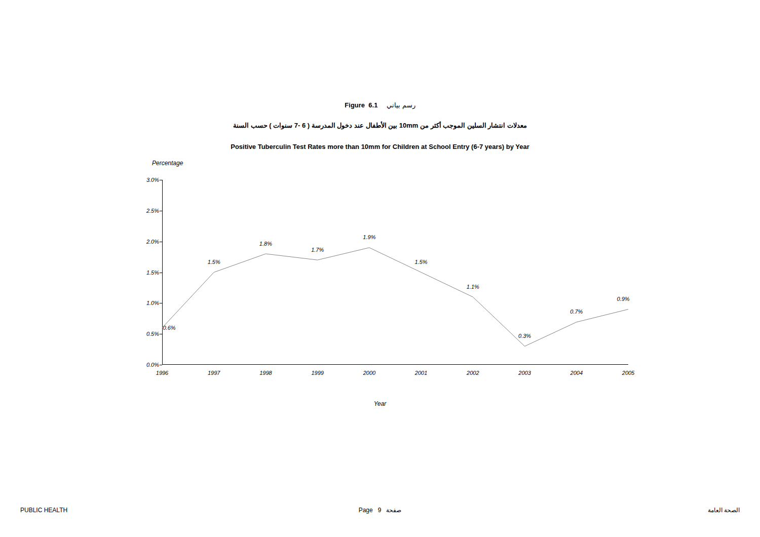Figure 6.1 رسم بياني
معدلات انتشار السلين الموجب أكثر من 10mm بين الأطفال عند دخول المدرسة ( 6 -7 سنوات ) حسب السنة
Positive Tuberculin Test Rates more than 10mm for Children at School Entry (6-7 years) by Year
Percentage
0.0%
0.5%
1.0%
1.5%
2.0%
2.5%
3.0%
1996
1997
1998
1999
2000
2001
2002
2003
2004
2005
0.6%
1.5%
1.8%
1.7%
1.9%
1.5%
1.1%
0.3%
0.7%
0.9%
Year
PUBLIC HEALTH
Page 9 صفحة
الصحة العامة